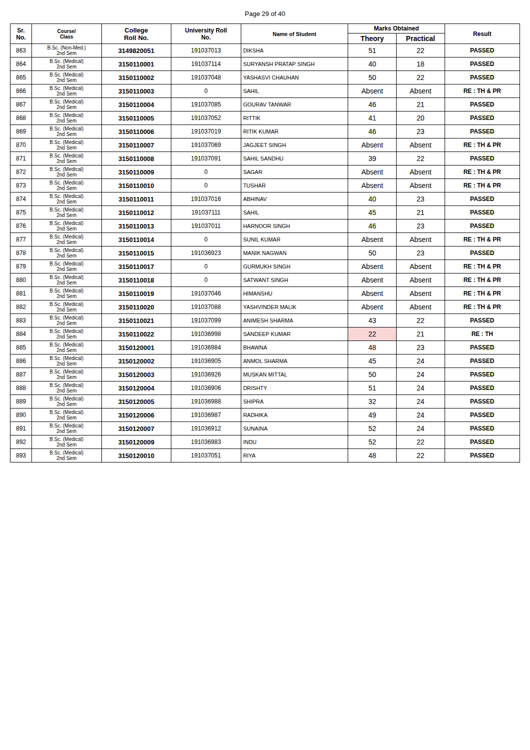Page 29 of 40
| Sr. No. | Course/ Class | College Roll No. | University Roll No. | Name of Student | Marks Obtained | Result |
| --- | --- | --- | --- | --- | --- | --- |
| Theory | Practical |
| 863 | B.Sc. (Non-Med.) 2nd Sem | 3149820051 | 191037013 | DIKSHA | 51 | 22 | PASSED |
| 864 | B.Sc. (Medical) 2nd Sem | 3150110001 | 191037114 | SURYANSH PRATAP SINGH | 40 | 18 | PASSED |
| 865 | B.Sc. (Medical) 2nd Sem | 3150110002 | 191037048 | YASHASVI CHAUHAN | 50 | 22 | PASSED |
| 866 | B.Sc. (Medical) 2nd Sem | 3150110003 | 0 | SAHIL | Absent | Absent | RE : TH & PR |
| 867 | B.Sc. (Medical) 2nd Sem | 3150110004 | 191037085 | GOURAV TANWAR | 46 | 21 | PASSED |
| 868 | B.Sc. (Medical) 2nd Sem | 3150110005 | 191037052 | RITTIK | 41 | 20 | PASSED |
| 869 | B.Sc. (Medical) 2nd Sem | 3150110006 | 191037019 | RITIK KUMAR | 46 | 23 | PASSED |
| 870 | B.Sc. (Medical) 2nd Sem | 3150110007 | 191037069 | JAGJEET SINGH | Absent | Absent | RE : TH & PR |
| 871 | B.Sc. (Medical) 2nd Sem | 3150110008 | 191037091 | SAHIL SANDHU | 39 | 22 | PASSED |
| 872 | B.Sc. (Medical) 2nd Sem | 3150110009 | 0 | SAGAR | Absent | Absent | RE : TH & PR |
| 873 | B.Sc. (Medical) 2nd Sem | 3150110010 | 0 | TUSHAR | Absent | Absent | RE : TH & PR |
| 874 | B.Sc. (Medical) 2nd Sem | 3150110011 | 191037016 | ABHINAV | 40 | 23 | PASSED |
| 875 | B.Sc. (Medical) 2nd Sem | 3150110012 | 191037111 | SAHIL | 45 | 21 | PASSED |
| 876 | B.Sc. (Medical) 2nd Sem | 3150110013 | 191037011 | HARNOOR SINGH | 46 | 23 | PASSED |
| 877 | B.Sc. (Medical) 2nd Sem | 3150110014 | 0 | SUNIL KUMAR | Absent | Absent | RE : TH & PR |
| 878 | B.Sc. (Medical) 2nd Sem | 3150110015 | 191036923 | MANIK NAGWAN | 50 | 23 | PASSED |
| 879 | B.Sc. (Medical) 2nd Sem | 3150110017 | 0 | GURMUKH SINGH | Absent | Absent | RE : TH & PR |
| 880 | B.Sc. (Medical) 2nd Sem | 3150110018 | 0 | SATWANT SINGH | Absent | Absent | RE : TH & PR |
| 881 | B.Sc. (Medical) 2nd Sem | 3150110019 | 191037046 | HIMANSHU | Absent | Absent | RE : TH & PR |
| 882 | B.Sc. (Medical) 2nd Sem | 3150110020 | 191037088 | YASHVINDER MALIK | Absent | Absent | RE : TH & PR |
| 883 | B.Sc. (Medical) 2nd Sem | 3150110021 | 191037099 | ANIMESH SHARMA | 43 | 22 | PASSED |
| 884 | B.Sc. (Medical) 2nd Sem | 3150110022 | 191036998 | SANDEEP KUMAR | 22 | 21 | RE : TH |
| 885 | B.Sc. (Medical) 2nd Sem | 3150120001 | 191036984 | BHAWNA | 48 | 23 | PASSED |
| 886 | B.Sc. (Medical) 2nd Sem | 3150120002 | 191036905 | ANMOL SHARMA | 45 | 24 | PASSED |
| 887 | B.Sc. (Medical) 2nd Sem | 3150120003 | 191036926 | MUSKAN MITTAL | 50 | 24 | PASSED |
| 888 | B.Sc. (Medical) 2nd Sem | 3150120004 | 191036906 | DRISHTY | 51 | 24 | PASSED |
| 889 | B.Sc. (Medical) 2nd Sem | 3150120005 | 191036988 | SHIPRA | 32 | 24 | PASSED |
| 890 | B.Sc. (Medical) 2nd Sem | 3150120006 | 191036987 | RADHIKA | 49 | 24 | PASSED |
| 891 | B.Sc. (Medical) 2nd Sem | 3150120007 | 191036912 | SUNAINA | 52 | 24 | PASSED |
| 892 | B.Sc. (Medical) 2nd Sem | 3150120009 | 191036983 | INDU | 52 | 22 | PASSED |
| 893 | B.Sc. (Medical) 2nd Sem | 3150120010 | 191037051 | RIYA | 48 | 22 | PASSED |